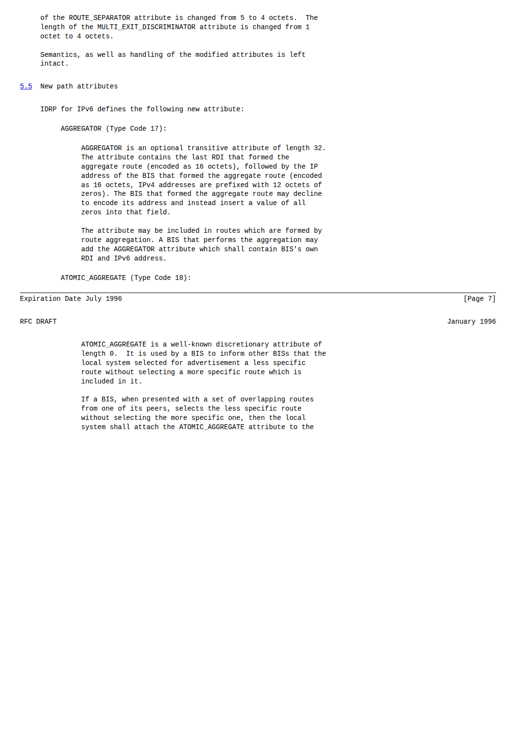of the ROUTE_SEPARATOR attribute is changed from 5 to 4 octets.  The
length of the MULTI_EXIT_DISCRIMINATOR attribute is changed from 1
octet to 4 octets.

Semantics, as well as handling of the modified attributes is left
intact.
5.5  New path attributes
IDRP for IPv6 defines the following new attribute:
AGGREGATOR (Type Code 17):
AGGREGATOR is an optional transitive attribute of length 32.
The attribute contains the last RDI that formed the
aggregate route (encoded as 16 octets), followed by the IP
address of the BIS that formed the aggregate route (encoded
as 16 octets, IPv4 addresses are prefixed with 12 octets of
zeros). The BIS that formed the aggregate route may decline
to encode its address and instead insert a value of all
zeros into that field.

The attribute may be included in routes which are formed by
route aggregation. A BIS that performs the aggregation may
add the AGGREGATOR attribute which shall contain BIS's own
RDI and IPv6 address.
ATOMIC_AGGREGATE (Type Code 18):
Expiration Date July 1996 [Page 7]
RFC DRAFT January 1996
ATOMIC_AGGREGATE is a well-known discretionary attribute of
length 0.  It is used by a BIS to inform other BISs that the
local system selected for advertisement a less specific
route without selecting a more specific route which is
included in it.

If a BIS, when presented with a set of overlapping routes
from one of its peers, selects the less specific route
without selecting the more specific one, then the local
system shall attach the ATOMIC_AGGREGATE attribute to the